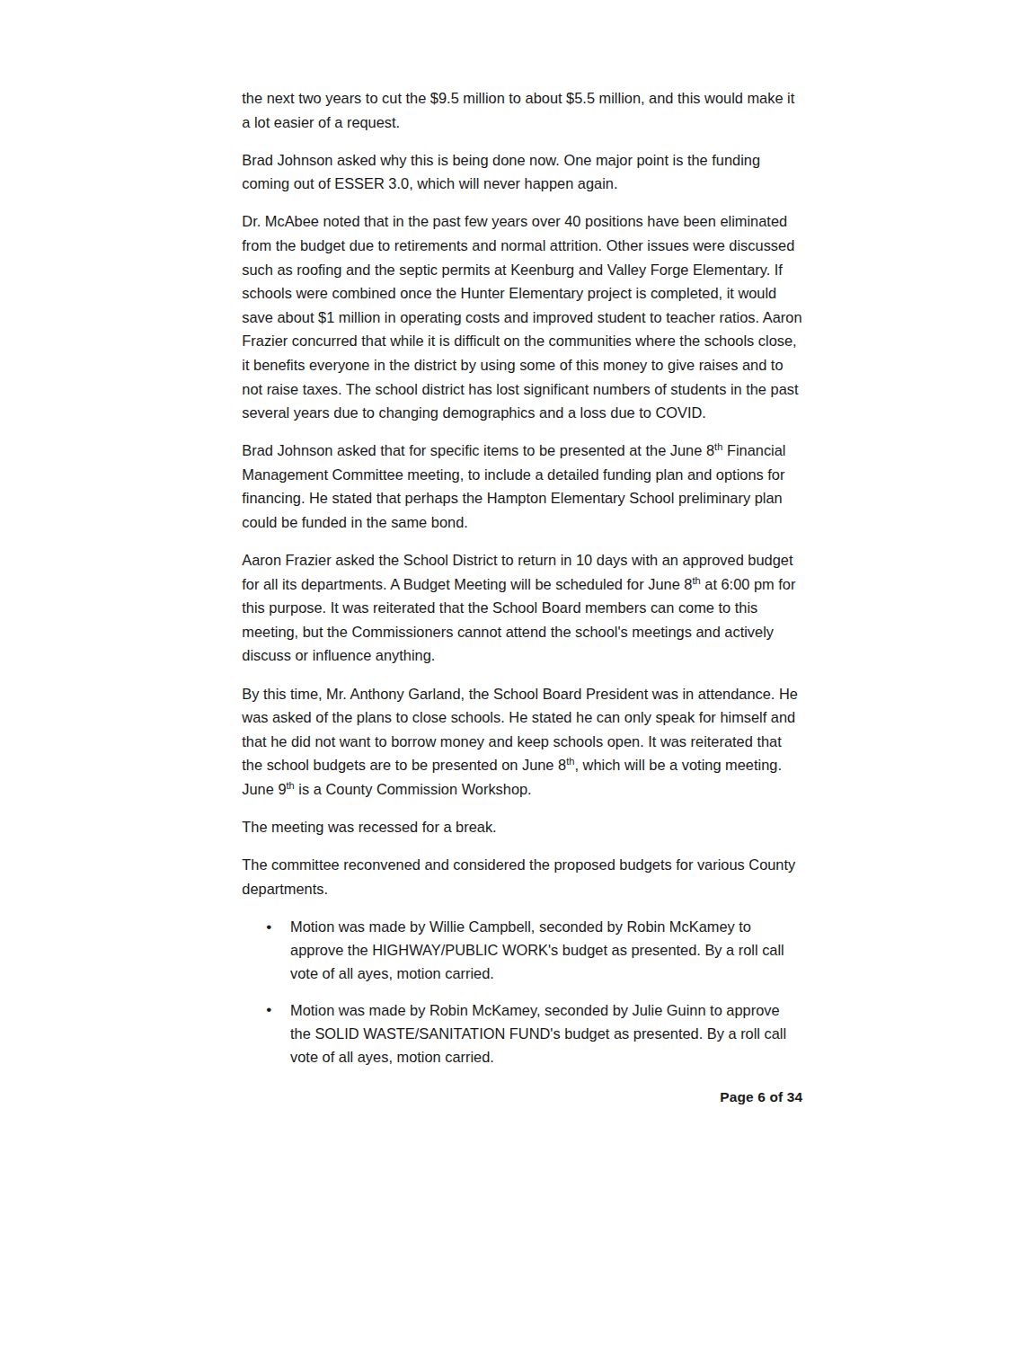the next two years to cut the $9.5 million to about $5.5 million, and this would make it a lot easier of a request.
Brad Johnson asked why this is being done now. One major point is the funding coming out of ESSER 3.0, which will never happen again.
Dr. McAbee noted that in the past few years over 40 positions have been eliminated from the budget due to retirements and normal attrition. Other issues were discussed such as roofing and the septic permits at Keenburg and Valley Forge Elementary. If schools were combined once the Hunter Elementary project is completed, it would save about $1 million in operating costs and improved student to teacher ratios. Aaron Frazier concurred that while it is difficult on the communities where the schools close, it benefits everyone in the district by using some of this money to give raises and to not raise taxes. The school district has lost significant numbers of students in the past several years due to changing demographics and a loss due to COVID.
Brad Johnson asked that for specific items to be presented at the June 8th Financial Management Committee meeting, to include a detailed funding plan and options for financing. He stated that perhaps the Hampton Elementary School preliminary plan could be funded in the same bond.
Aaron Frazier asked the School District to return in 10 days with an approved budget for all its departments. A Budget Meeting will be scheduled for June 8th at 6:00 pm for this purpose. It was reiterated that the School Board members can come to this meeting, but the Commissioners cannot attend the school's meetings and actively discuss or influence anything.
By this time, Mr. Anthony Garland, the School Board President was in attendance. He was asked of the plans to close schools. He stated he can only speak for himself and that he did not want to borrow money and keep schools open. It was reiterated that the school budgets are to be presented on June 8th, which will be a voting meeting. June 9th is a County Commission Workshop.
The meeting was recessed for a break.
The committee reconvened and considered the proposed budgets for various County departments.
Motion was made by Willie Campbell, seconded by Robin McKamey to approve the HIGHWAY/PUBLIC WORK's budget as presented. By a roll call vote of all ayes, motion carried.
Motion was made by Robin McKamey, seconded by Julie Guinn to approve the SOLID WASTE/SANITATION FUND's budget as presented. By a roll call vote of all ayes, motion carried.
Page 6 of 34